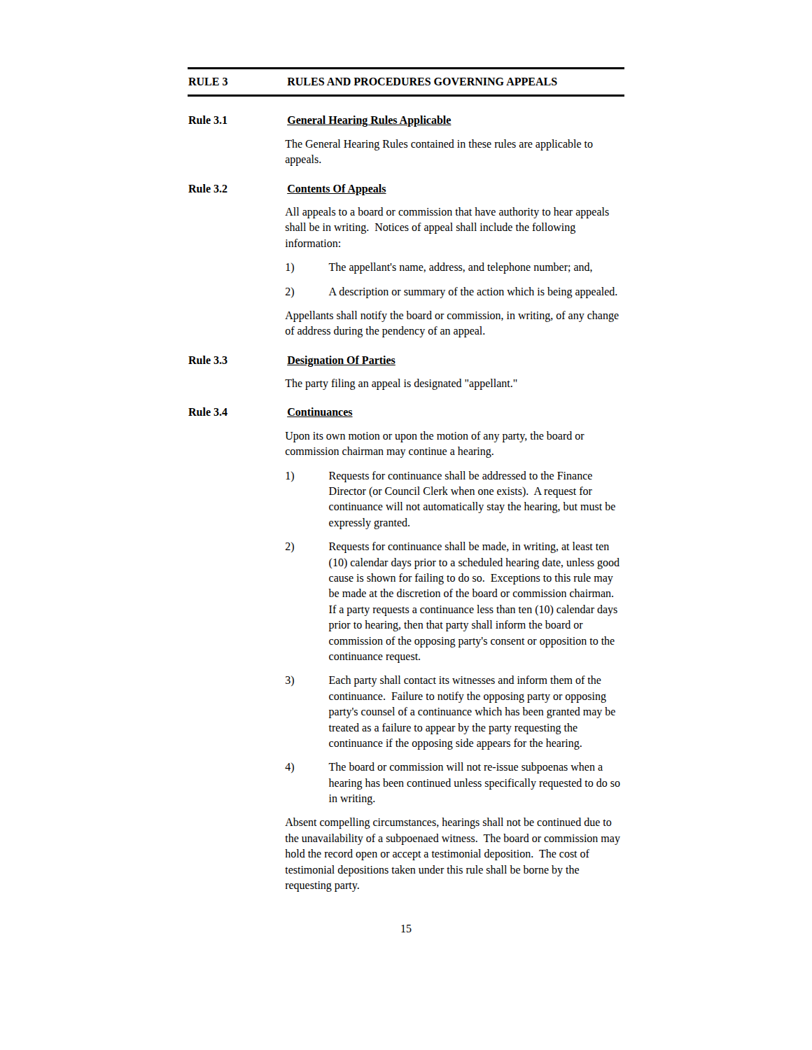| RULE 3 | RULES AND PROCEDURES GOVERNING APPEALS |
| Rule 3.1 | General Hearing Rules Applicable |
The General Hearing Rules contained in these rules are applicable to appeals.
| Rule 3.2 | Contents Of Appeals |
All appeals to a board or commission that have authority to hear appeals shall be in writing. Notices of appeal shall include the following information:
1) The appellant's name, address, and telephone number; and,
2) A description or summary of the action which is being appealed.
Appellants shall notify the board or commission, in writing, of any change of address during the pendency of an appeal.
| Rule 3.3 | Designation Of Parties |
The party filing an appeal is designated "appellant."
| Rule 3.4 | Continuances |
Upon its own motion or upon the motion of any party, the board or commission chairman may continue a hearing.
1) Requests for continuance shall be addressed to the Finance Director (or Council Clerk when one exists). A request for continuance will not automatically stay the hearing, but must be expressly granted.
2) Requests for continuance shall be made, in writing, at least ten (10) calendar days prior to a scheduled hearing date, unless good cause is shown for failing to do so. Exceptions to this rule may be made at the discretion of the board or commission chairman. If a party requests a continuance less than ten (10) calendar days prior to hearing, then that party shall inform the board or commission of the opposing party's consent or opposition to the continuance request.
3) Each party shall contact its witnesses and inform them of the continuance. Failure to notify the opposing party or opposing party's counsel of a continuance which has been granted may be treated as a failure to appear by the party requesting the continuance if the opposing side appears for the hearing.
4) The board or commission will not re-issue subpoenas when a hearing has been continued unless specifically requested to do so in writing.
Absent compelling circumstances, hearings shall not be continued due to the unavailability of a subpoenaed witness. The board or commission may hold the record open or accept a testimonial deposition. The cost of testimonial depositions taken under this rule shall be borne by the requesting party.
15